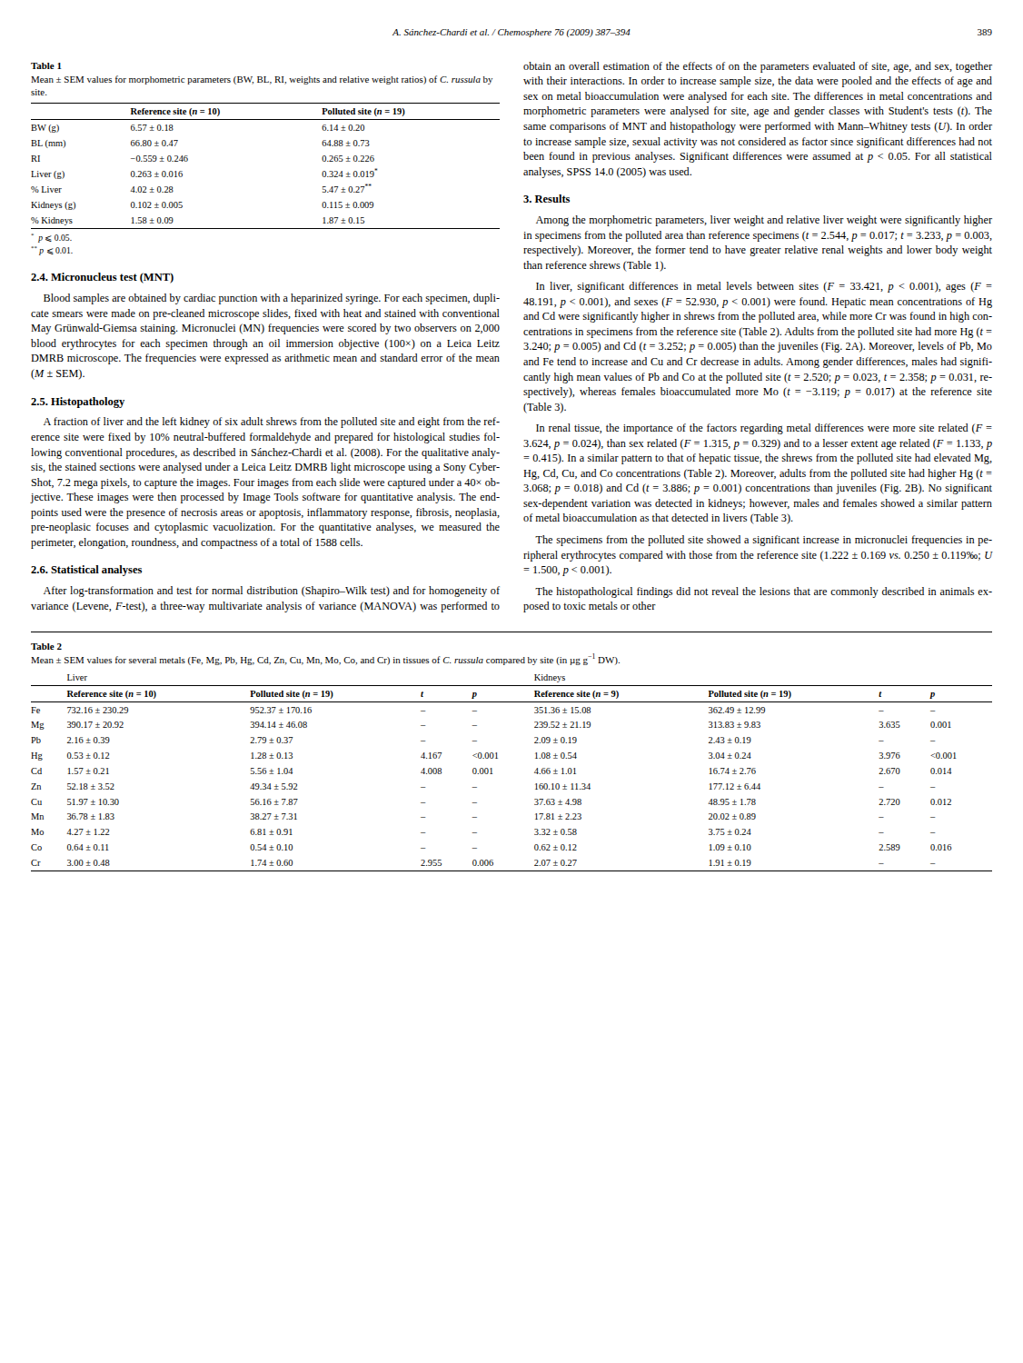A. Sánchez-Chardi et al. / Chemosphere 76 (2009) 387–394 389
Table 1 Mean ± SEM values for morphometric parameters (BW, BL, RI, weights and relative weight ratios) of C. russula by site.
| | Reference site ( n = 10) | Polluted site ( n = 19) |
| --- | --- | --- |
| BW (g) | 6.57 ± 0.18 | 6.14 ± 0.20 |
| BL (mm) | 66.80 ± 0.47 | 64.88 ± 0.73 |
| RI | −0.559 ± 0.246 | 0.265 ± 0.226 |
| Liver (g) | 0.263 ± 0.016 | 0.324 ± 0.019 * |
| % Liver | 4.02 ± 0.28 | 5.47 ± 0.27 ** |
| Kidneys (g) | 0.102 ± 0.005 | 0.115 ± 0.009 |
| % Kidneys | 1.58 ± 0.09 | 1.87 ± 0.15 |
* p ⩽ 0.05.
** p ⩽ 0.01.
2.4. Micronucleus test (MNT)
Blood samples are obtained by cardiac punction with a heparinized syringe. For each specimen, duplicate smears were made on pre-cleaned microscope slides, fixed with heat and stained with conventional May Grünwald-Giemsa staining. Micronuclei (MN) frequencies were scored by two observers on 2,000 blood erythrocytes for each specimen through an oil immersion objective (100×) on a Leica Leitz DMRB microscope. The frequencies were expressed as arithmetic mean and standard error of the mean (M ± SEM).
2.5. Histopathology
A fraction of liver and the left kidney of six adult shrews from the polluted site and eight from the reference site were fixed by 10% neutral-buffered formaldehyde and prepared for histological studies following conventional procedures, as described in Sánchez-Chardi et al. (2008). For the qualitative analysis, the stained sections were analysed under a Leica Leitz DMRB light microscope using a Sony Cyber-Shot, 7.2 mega pixels, to capture the images. Four images from each slide were captured under a 40× objective. These images were then processed by Image Tools software for quantitative analysis. The endpoints used were the presence of necrosis areas or apoptosis, inflammatory response, fibrosis, neoplasia, pre-neoplasic focuses and cytoplasmic vacuolization. For the quantitative analyses, we measured the perimeter, elongation, roundness, and compactness of a total of 1588 cells.
2.6. Statistical analyses
After log-transformation and test for normal distribution (Shapiro–Wilk test) and for homogeneity of variance (Levene, F-test), a three-way multivariate analysis of variance (MANOVA) was performed to obtain an overall estimation of the effects of on the parameters evaluated of site, age, and sex, together with their interactions. In order to increase sample size, the data were pooled and the effects of age and sex on metal bioaccumulation were analysed for each site. The differences in metal concentrations and morphometric parameters were analysed for site, age and gender classes with Student's tests (t). The same comparisons of MNT and histopathology were performed with Mann–Whitney tests (U). In order to increase sample size, sexual activity was not considered as factor since significant differences had not been found in previous analyses. Significant differences were assumed at p < 0.05. For all statistical analyses, SPSS 14.0 (2005) was used.
3. Results
Among the morphometric parameters, liver weight and relative liver weight were significantly higher in specimens from the polluted area than reference specimens (t = 2.544, p = 0.017; t = 3.233, p = 0.003, respectively). Moreover, the former tend to have greater relative renal weights and lower body weight than reference shrews (Table 1).
In liver, significant differences in metal levels between sites (F = 33.421, p < 0.001), ages (F = 48.191, p < 0.001), and sexes (F = 52.930, p < 0.001) were found. Hepatic mean concentrations of Hg and Cd were significantly higher in shrews from the polluted area, while more Cr was found in high concentrations in specimens from the reference site (Table 2). Adults from the polluted site had more Hg (t = 3.240; p = 0.005) and Cd (t = 3.252; p = 0.005) than the juveniles (Fig. 2A). Moreover, levels of Pb, Mo and Fe tend to increase and Cu and Cr decrease in adults. Among gender differences, males had significantly high mean values of Pb and Co at the polluted site (t = 2.520; p = 0.023, t = 2.358; p = 0.031, respectively), whereas females bioaccumulated more Mo (t = −3.119; p = 0.017) at the reference site (Table 3).
In renal tissue, the importance of the factors regarding metal differences were more site related (F = 3.624, p = 0.024), than sex related (F = 1.315, p = 0.329) and to a lesser extent age related (F = 1.133, p = 0.415). In a similar pattern to that of hepatic tissue, the shrews from the polluted site had elevated Mg, Hg, Cd, Cu, and Co concentrations (Table 2). Moreover, adults from the polluted site had higher Hg (t = 3.068; p = 0.018) and Cd (t = 3.886; p = 0.001) concentrations than juveniles (Fig. 2B). No significant sex-dependent variation was detected in kidneys; however, males and females showed a similar pattern of metal bioaccumulation as that detected in livers (Table 3).
The specimens from the polluted site showed a significant increase in micronuclei frequencies in peripheral erythrocytes compared with those from the reference site (1.222 ± 0.169 vs. 0.250 ± 0.119‰; U = 1.500, p < 0.001).
The histopathological findings did not reveal the lesions that are commonly described in animals exposed to toxic metals or other
Table 2 Mean ± SEM values for several metals (Fe, Mg, Pb, Hg, Cd, Zn, Cu, Mn, Mo, Co, and Cr) in tissues of C. russula compared by site (in µg g−1 DW).
| | Liver | Kidneys |
| --- | --- | --- |
| | Reference site ( n = 10) | Polluted site ( n = 19) | t | p | Reference site ( n = 9) | Polluted site ( n = 19) | t | p |
| Fe | 732.16 ± 230.29 | 952.37 ± 170.16 | – | – | 351.36 ± 15.08 | 362.49 ± 12.99 | – | – |
| Mg | 390.17 ± 20.92 | 394.14 ± 46.08 | – | – | 239.52 ± 21.19 | 313.83 ± 9.83 | 3.635 | 0.001 |
| Pb | 2.16 ± 0.39 | 2.79 ± 0.37 | – | – | 2.09 ± 0.19 | 2.43 ± 0.19 | – | – |
| Hg | 0.53 ± 0.12 | 1.28 ± 0.13 | 4.167 | <0.001 | 1.08 ± 0.54 | 3.04 ± 0.24 | 3.976 | <0.001 |
| Cd | 1.57 ± 0.21 | 5.56 ± 1.04 | 4.008 | 0.001 | 4.66 ± 1.01 | 16.74 ± 2.76 | 2.670 | 0.014 |
| Zn | 52.18 ± 3.52 | 49.34 ± 5.92 | – | – | 160.10 ± 11.34 | 177.12 ± 6.44 | – | – |
| Cu | 51.97 ± 10.30 | 56.16 ± 7.87 | – | – | 37.63 ± 4.98 | 48.95 ± 1.78 | 2.720 | 0.012 |
| Mn | 36.78 ± 1.83 | 38.27 ± 7.31 | – | – | 17.81 ± 2.23 | 20.02 ± 0.89 | – | – |
| Mo | 4.27 ± 1.22 | 6.81 ± 0.91 | – | – | 3.32 ± 0.58 | 3.75 ± 0.24 | – | – |
| Co | 0.64 ± 0.11 | 0.54 ± 0.10 | – | – | 0.62 ± 0.12 | 1.09 ± 0.10 | 2.589 | 0.016 |
| Cr | 3.00 ± 0.48 | 1.74 ± 0.60 | 2.955 | 0.006 | 2.07 ± 0.27 | 1.91 ± 0.19 | – | – |